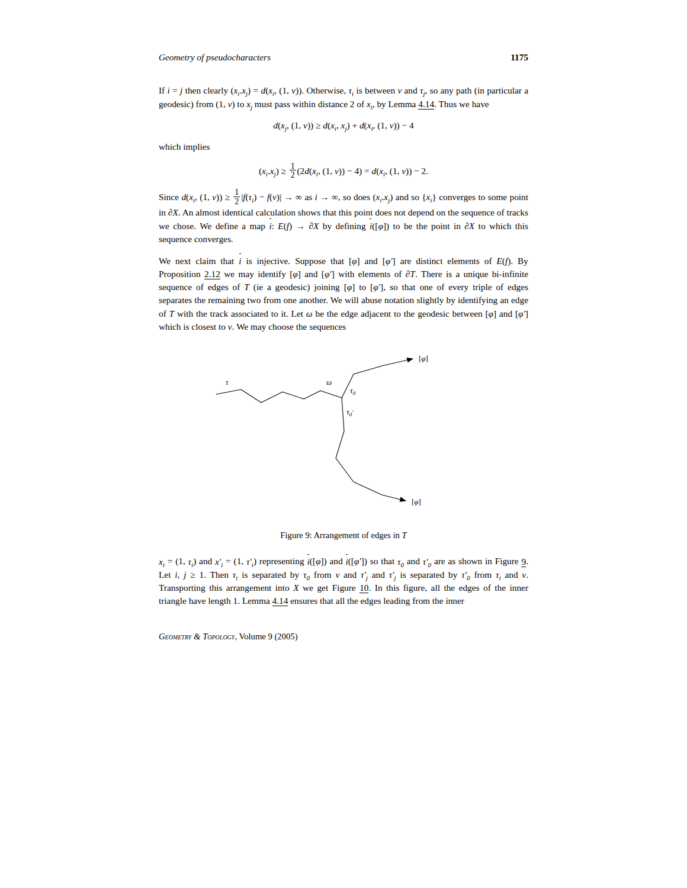Geometry of pseudocharacters 1175
If i = j then clearly (xi.xj) = d(xi, (1, ν)). Otherwise, τi is between ν and τj, so any path (in particular a geodesic) from (1, ν) to xj must pass within distance 2 of xi, by Lemma 4.14. Thus we have
d(xj, (1, ν)) ≥ d(xi, xj) + d(xi, (1, ν)) − 4
which implies
(xi.xj) ≥ 12(2d(xi, (1, ν)) − 4) = d(xi, (1, ν)) − 2.
Since d(xi, (1, ν)) ≥ 12|f(τi) − f(ν)| → ∞ as i → ∞, so does (xi.xj) and so {xi} converges to some point in ∂X. An almost identical calculation shows that this point does not depend on the sequence of tracks we chose. We define a map i: E(f) → ∂X by defining i([φ]) to be the point in ∂X to which this sequence converges.
We next claim that i is injective. Suppose that [φ] and [φ′] are distinct elements of E(f). By Proposition 2.12 we may identify [φ] and [φ′] with elements of ∂T. There is a unique bi-infinite sequence of edges of T (ie a geodesic) joining [φ] to [φ′], so that one of every triple of edges separates the remaining two from one another. We will abuse notation slightly by identifying an edge of T with the track associated to it. Let ω be the edge adjacent to the geodesic between [φ] and [φ′] which is closest to ν. We may choose the sequences
τ ω τ0 τ0′ [φ] [φ]
Figure 9: Arrangement of edges in T
xi = (1, τi) and x′i = (1, τ′i) representing i([φ]) and i([φ′]) so that τ0 and τ′0 are as shown in Figure 9. Let i, j ≥ 1. Then τi is separated by τ0 from ν and τ′j and τ′j is separated by τ′0 from τi and ν. Transporting this arrangement into X we get Figure 10. In this figure, all the edges of the inner triangle have length 1. Lemma 4.14 ensures that all the edges leading from the inner
Geometry & Topology, Volume 9 (2005)